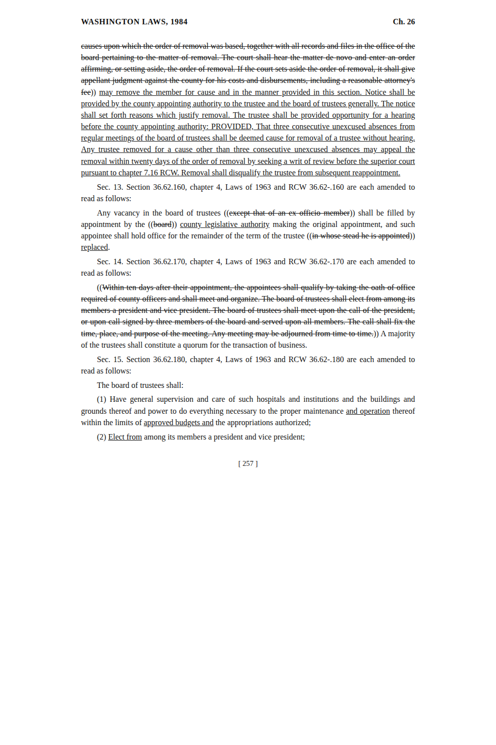WASHINGTON LAWS, 1984 Ch. 26
causes upon which the order of removal was based, together with all records and files in the office of the board pertaining to the matter of removal. The court shall hear the matter de novo and enter an order affirming, or setting aside, the order of removal. If the court sets aside the order of removal, it shall give appellant judgment against the county for his costs and disbursements, including a reasonable attorney's fee)) may remove the member for cause and in the manner provided in this section. Notice shall be provided by the county appointing authority to the trustee and the board of trustees generally. The notice shall set forth reasons which justify removal. The trustee shall be provided opportunity for a hearing before the county appointing authority: PROVIDED, That three consecutive unexcused absences from regular meetings of the board of trustees shall be deemed cause for removal of a trustee without hearing. Any trustee removed for a cause other than three consecutive unexcused absences may appeal the removal within twenty days of the order of removal by seeking a writ of review before the superior court pursuant to chapter 7.16 RCW. Removal shall disqualify the trustee from subsequent reappointment.
Sec. 13. Section 36.62.160, chapter 4, Laws of 1963 and RCW 36.62-.160 are each amended to read as follows:
Any vacancy in the board of trustees ((except that of an ex officio member)) shall be filled by appointment by the ((board)) county legislative authority making the original appointment, and such appointee shall hold office for the remainder of the term of the trustee ((in whose stead he is appointed)) replaced.
Sec. 14. Section 36.62.170, chapter 4, Laws of 1963 and RCW 36.62-.170 are each amended to read as follows:
((Within ten days after their appointment, the appointees shall qualify by taking the oath of office required of county officers and shall meet and organize. The board of trustees shall elect from among its members a president and vice president. The board of trustees shall meet upon the call of the president, or upon call signed by three members of the board and served upon all members. The call shall fix the time, place, and purpose of the meeting. Any meeting may be adjourned from time to time.)) A majority of the trustees shall constitute a quorum for the transaction of business.
Sec. 15. Section 36.62.180, chapter 4, Laws of 1963 and RCW 36.62-.180 are each amended to read as follows:
The board of trustees shall:
(1) Have general supervision and care of such hospitals and institutions and the buildings and grounds thereof and power to do everything necessary to the proper maintenance and operation thereof within the limits of approved budgets and the appropriations authorized;
(2) Elect from among its members a president and vice president;
[ 257 ]